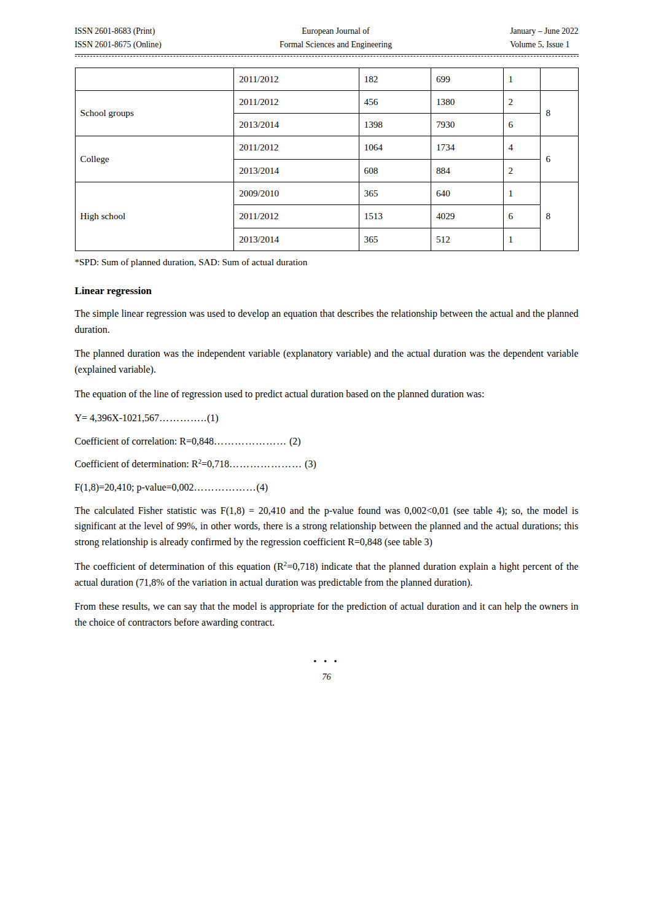ISSN 2601-8683 (Print)
ISSN 2601-8675 (Online)
European Journal of
Formal Sciences and Engineering
January – June 2022
Volume 5, Issue 1
| | 2011/2012 | 182 | 699 | 1 | |
| School groups | 2011/2012 | 456 | 1380 | 2 | 8 |
| 2013/2014 | 1398 | 7930 | 6 |
| College | 2011/2012 | 1064 | 1734 | 4 | 6 |
| 2013/2014 | 608 | 884 | 2 |
| High school | 2009/2010 | 365 | 640 | 1 | 8 |
| 2011/2012 | 1513 | 4029 | 6 |
| 2013/2014 | 365 | 512 | 1 |
*SPD: Sum of planned duration, SAD: Sum of actual duration
Linear regression
The simple linear regression was used to develop an equation that describes the relationship between the actual and the planned duration.
The planned duration was the independent variable (explanatory variable) and the actual duration was the dependent variable (explained variable).
The equation of the line of regression used to predict actual duration based on the planned duration was:
Y= 4,396X-1021,567…………..(1)
Coefficient of correlation: R=0,848………………… (2)
Coefficient of determination: R2=0,718………………… (3)
F(1,8)=20,410; p-value=0,002………………(4)
The calculated Fisher statistic was F(1,8) = 20,410 and the p-value found was 0,002<0,01 (see table 4); so, the model is significant at the level of 99%, in other words, there is a strong relationship between the planned and the actual durations; this strong relationship is already confirmed by the regression coefficient R=0,848 (see table 3)
The coefficient of determination of this equation (R2=0,718) indicate that the planned duration explain a hight percent of the actual duration (71,8% of the variation in actual duration was predictable from the planned duration).
From these results, we can say that the model is appropriate for the prediction of actual duration and it can help the owners in the choice of contractors before awarding contract.
• • • 76